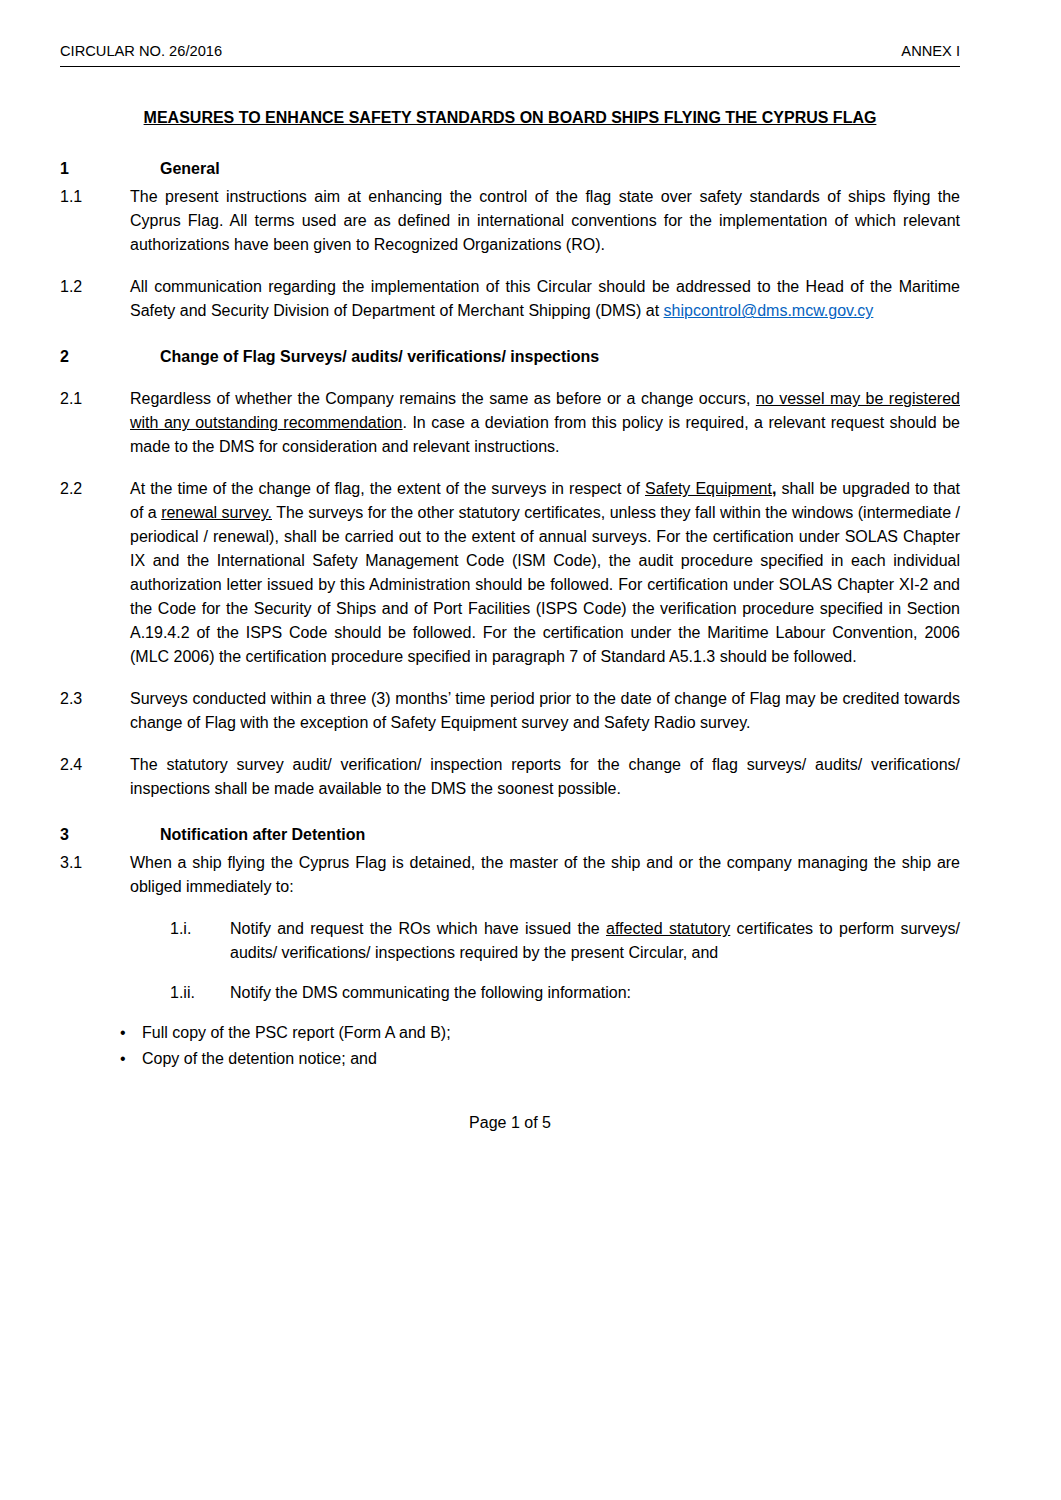CIRCULAR NO. 26/2016 ANNEX I
MEASURES TO ENHANCE SAFETY STANDARDS ON BOARD SHIPS FLYING THE CYPRUS FLAG
1 General
1.1 The present instructions aim at enhancing the control of the flag state over safety standards of ships flying the Cyprus Flag. All terms used are as defined in international conventions for the implementation of which relevant authorizations have been given to Recognized Organizations (RO).
1.2 All communication regarding the implementation of this Circular should be addressed to the Head of the Maritime Safety and Security Division of Department of Merchant Shipping (DMS) at shipcontrol@dms.mcw.gov.cy
2 Change of Flag Surveys/ audits/ verifications/ inspections
2.1 Regardless of whether the Company remains the same as before or a change occurs, no vessel may be registered with any outstanding recommendation. In case a deviation from this policy is required, a relevant request should be made to the DMS for consideration and relevant instructions.
2.2 At the time of the change of flag, the extent of the surveys in respect of Safety Equipment, shall be upgraded to that of a renewal survey. The surveys for the other statutory certificates, unless they fall within the windows (intermediate / periodical / renewal), shall be carried out to the extent of annual surveys. For the certification under SOLAS Chapter IX and the International Safety Management Code (ISM Code), the audit procedure specified in each individual authorization letter issued by this Administration should be followed. For certification under SOLAS Chapter XI-2 and the Code for the Security of Ships and of Port Facilities (ISPS Code) the verification procedure specified in Section A.19.4.2 of the ISPS Code should be followed. For the certification under the Maritime Labour Convention, 2006 (MLC 2006) the certification procedure specified in paragraph 7 of Standard A5.1.3 should be followed.
2.3 Surveys conducted within a three (3) months’ time period prior to the date of change of Flag may be credited towards change of Flag with the exception of Safety Equipment survey and Safety Radio survey.
2.4 The statutory survey audit/ verification/ inspection reports for the change of flag surveys/ audits/ verifications/ inspections shall be made available to the DMS the soonest possible.
3 Notification after Detention
3.1 When a ship flying the Cyprus Flag is detained, the master of the ship and or the company managing the ship are obliged immediately to:
1.i. Notify and request the ROs which have issued the affected statutory certificates to perform surveys/ audits/ verifications/ inspections required by the present Circular, and
1.ii. Notify the DMS communicating the following information:
Full copy of the PSC report (Form A and B);
Copy of the detention notice; and
Page 1 of 5